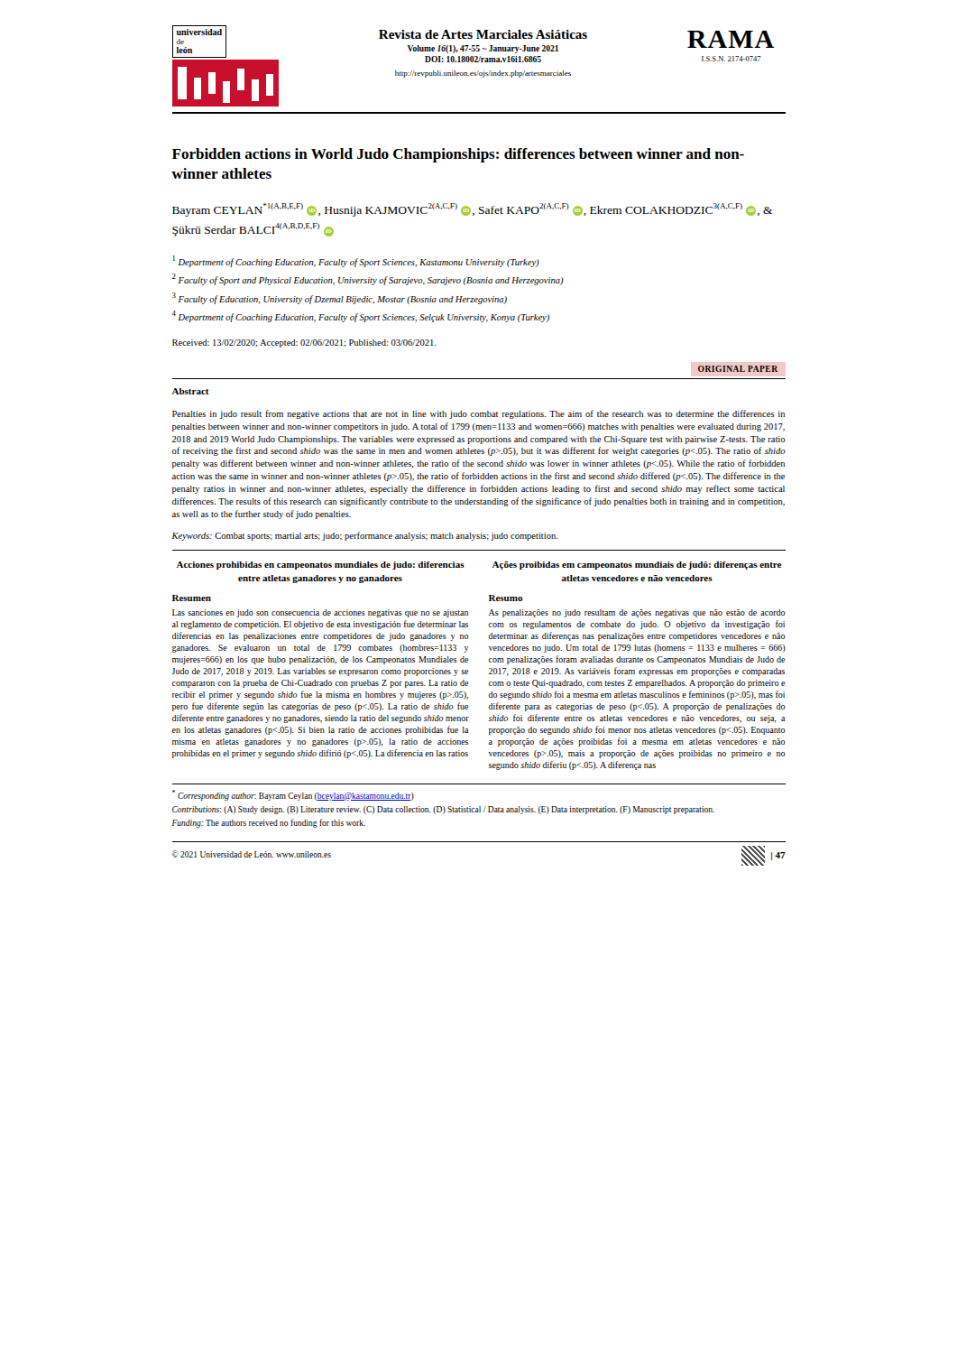universidaddeleón
Revista de Artes Marciales Asiáticas
Volume 16(1), 47-55 ~ January-June 2021
DOI: 10.18002/rama.v16i1.6865
http://revpubli.unileon.es/ojs/index.php/artesmarciales
RAMA
I.S.S.N. 2174-0747
Forbidden actions in World Judo Championships: differences between winner and non-winner athletes
Bayram CEYLAN*1(A,B,E,F) iD, Husnija KAJMOVIC2(A,C,F) iD, Safet KAPO2(A,C,F) iD, Ekrem COLAKHODZIC3(A,C,F) iD, & Şükrü Serdar BALCI4(A,B,D,E,F) iD
1 Department of Coaching Education, Faculty of Sport Sciences, Kastamonu University (Turkey)
2 Faculty of Sport and Physical Education, University of Sarajevo, Sarajevo (Bosnia and Herzegovina)
3 Faculty of Education, University of Dzemal Bijedic, Mostar (Bosnia and Herzegovina)
4 Department of Coaching Education, Faculty of Sport Sciences, Selçuk University, Konya (Turkey)
Received: 13/02/2020; Accepted: 02/06/2021; Published: 03/06/2021.
ORIGINAL PAPER
Abstract
Penalties in judo result from negative actions that are not in line with judo combat regulations. The aim of the research was to determine the differences in penalties between winner and non-winner competitors in judo. A total of 1799 (men=1133 and women=666) matches with penalties were evaluated during 2017, 2018 and 2019 World Judo Championships. The variables were expressed as proportions and compared with the Chi-Square test with pairwise Z-tests. The ratio of receiving the first and second shido was the same in men and women athletes (p>.05), but it was different for weight categories (p<.05). The ratio of shido penalty was different between winner and non-winner athletes, the ratio of the second shido was lower in winner athletes (p<.05). While the ratio of forbidden action was the same in winner and non-winner athletes (p>.05), the ratio of forbidden actions in the first and second shido differed (p<.05). The difference in the penalty ratios in winner and non-winner athletes, especially the difference in forbidden actions leading to first and second shido may reflect some tactical differences. The results of this research can significantly contribute to the understanding of the significance of judo penalties both in training and in competition, as well as to the further study of judo penalties.
Keywords: Combat sports; martial arts; judo; performance analysis; match analysis; judo competition.
Acciones prohibidas en campeonatos mundiales de judo: diferencias entre atletas ganadores y no ganadores
Resumen
Las sanciones en judo son consecuencia de acciones negativas que no se ajustan al reglamento de competición. El objetivo de esta investigación fue determinar las diferencias en las penalizaciones entre competidores de judo ganadores y no ganadores. Se evaluaron un total de 1799 combates (hombres=1133 y mujeres=666) en los que hubo penalización, de los Campeonatos Mundiales de Judo de 2017, 2018 y 2019. Las variables se expresaron como proporciones y se compararon con la prueba de Chi-Cuadrado con pruebas Z por pares. La ratio de recibir el primer y segundo shido fue la misma en hombres y mujeres (p>.05), pero fue diferente según las categorías de peso (p<.05). La ratio de shido fue diferente entre ganadores y no ganadores, siendo la ratio del segundo shido menor en los atletas ganadores (p<.05). Si bien la ratio de acciones prohibidas fue la misma en atletas ganadores y no ganadores (p>.05), la ratio de acciones prohibidas en el primer y segundo shido difirió (p<.05). La diferencia en las ratios
Ações proibidas em campeonatos mundiais de judô: diferenças entre atletas vencedores e não vencedores
Resumo
As penalizações no judo resultam de ações negativas que não estão de acordo com os regulamentos de combate do judo. O objetivo da investigação foi determinar as diferenças nas penalizações entre competidores vencedores e não vencedores no judo. Um total de 1799 lutas (homens = 1133 e mulheres = 666) com penalizações foram avaliadas durante os Campeonatos Mundiais de Judo de 2017, 2018 e 2019. As variáveis foram expressas em proporções e comparadas com o teste Qui-quadrado, com testes Z emparelhados. A proporção do primeiro e do segundo shido foi a mesma em atletas masculinos e femininos (p>.05), mas foi diferente para as categorias de peso (p<.05). A proporção de penalizações do shido foi diferente entre os atletas vencedores e não vencedores, ou seja, a proporção do segundo shido foi menor nos atletas vencedores (p<.05). Enquanto a proporção de ações proibidas foi a mesma em atletas vencedores e não vencedores (p>.05), mais a proporção de ações proibidas no primeiro e no segundo shido diferiu (p<.05). A diferença nas
* Corresponding author: Bayram Ceylan (bceylan@kastamonu.edu.tr)
Contributions: (A) Study design. (B) Literature review. (C) Data collection. (D) Statistical / Data analysis. (E) Data interpretation. (F) Manuscript preparation.
Funding: The authors received no funding for this work.
© 2021 Universidad de León. www.unileon.es
| 47